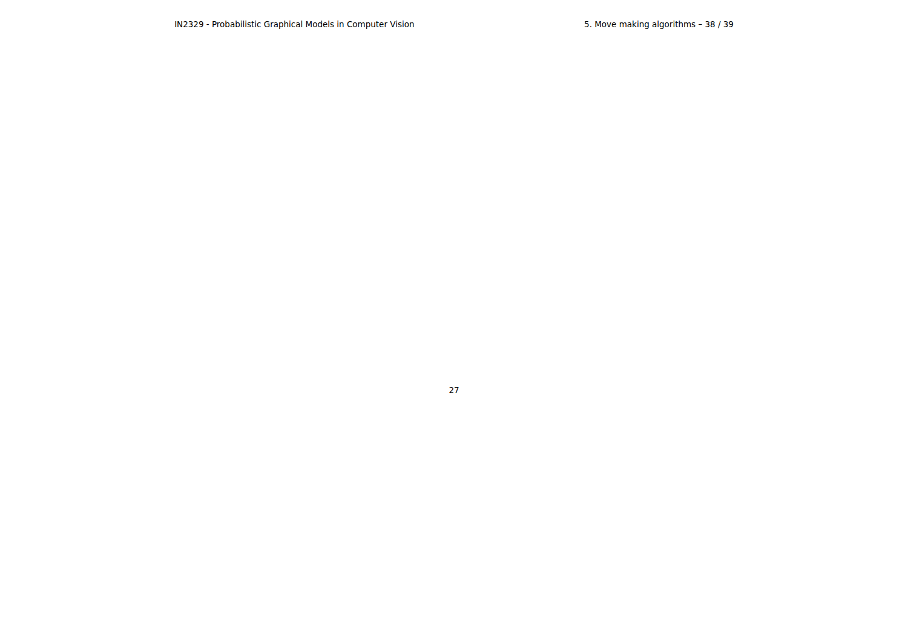IN2329 - Probabilistic Graphical Models in Computer Vision
5. Move making algorithms – 38 / 39
27